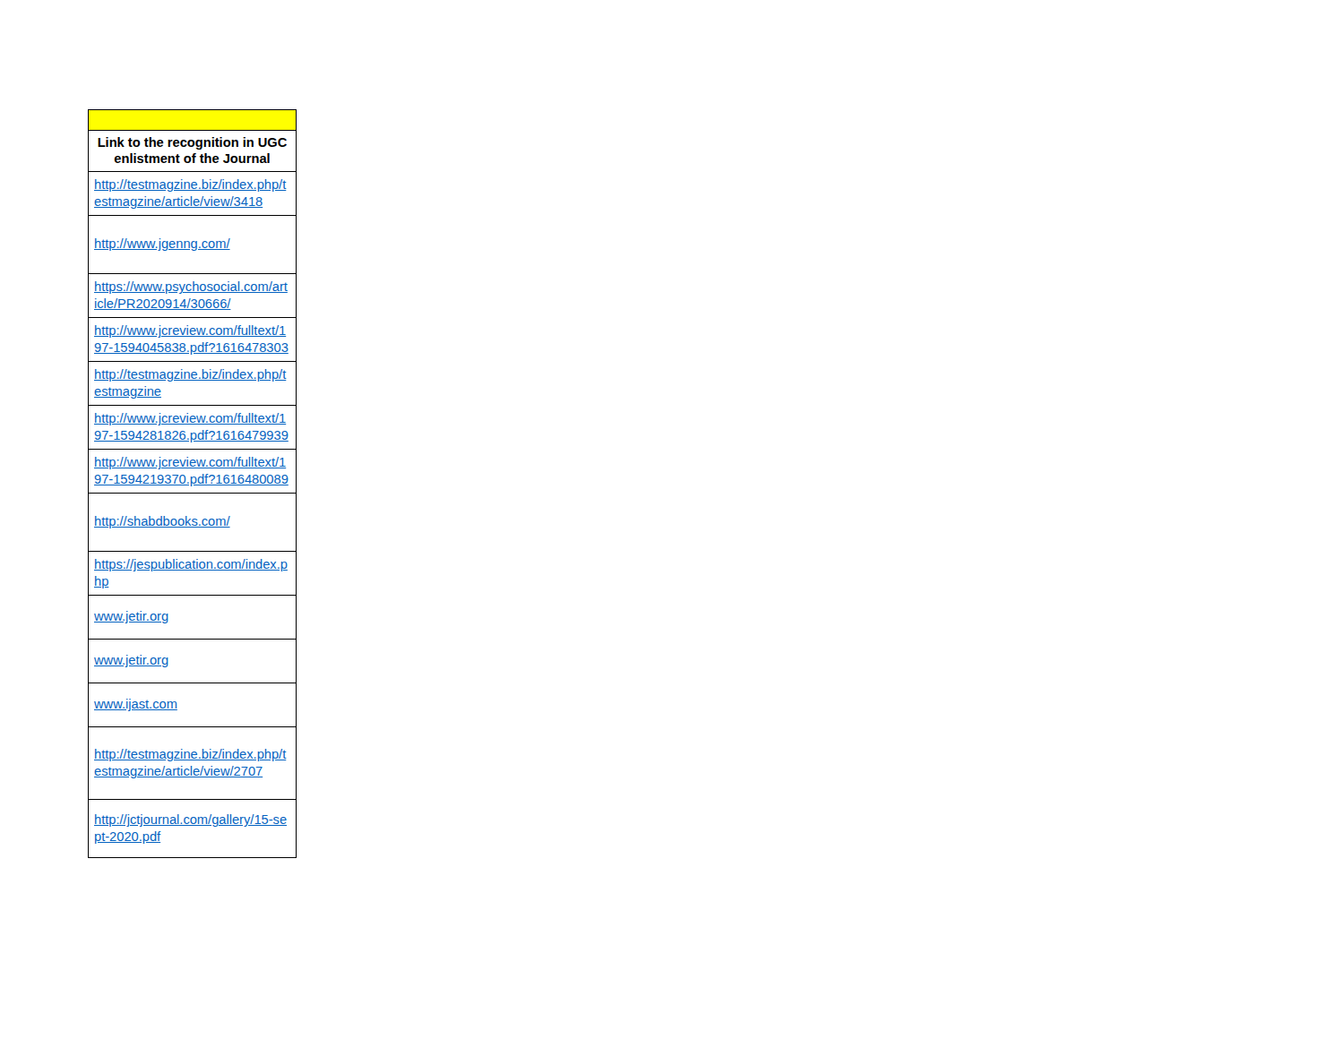| Link to the recognition in UGC enlistment of the Journal |
| http://testmagzine.biz/index.php/testmagzine/article/view/3418 |
| http://www.jgenng.com/ |
| https://www.psychosocial.com/article/PR2020914/30666/ |
| http://www.jcreview.com/fulltext/197-1594045838.pdf?1616478303 |
| http://testmagzine.biz/index.php/testmagzine |
| http://www.jcreview.com/fulltext/197-1594281826.pdf?1616479939 |
| http://www.jcreview.com/fulltext/197-1594219370.pdf?1616480089 |
| http://shabdbooks.com/ |
| https://jespublication.com/index.php |
| www.jetir.org |
| www.jetir.org |
| www.ijast.com |
| http://testmagzine.biz/index.php/testmagzine/article/view/2707 |
| http://jctjournal.com/gallery/15-sept-2020.pdf |